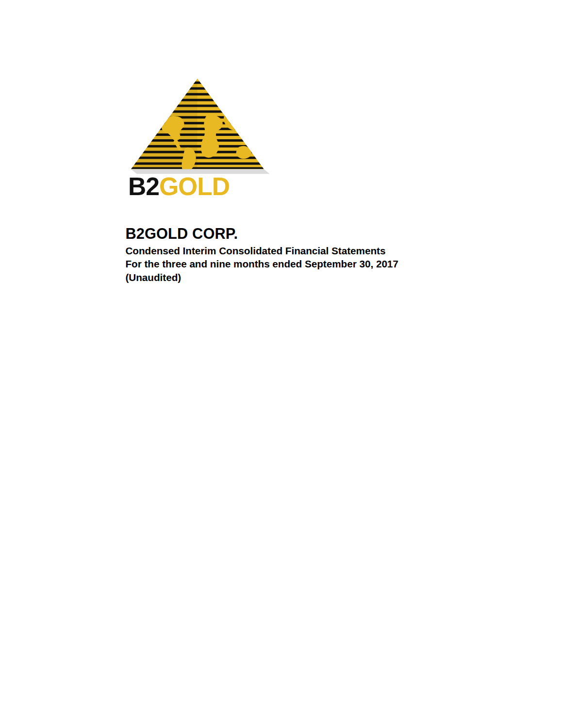B2GOLD
B2GOLD CORP.
Condensed Interim Consolidated Financial Statements
For the three and nine months ended September 30, 2017
(Unaudited)